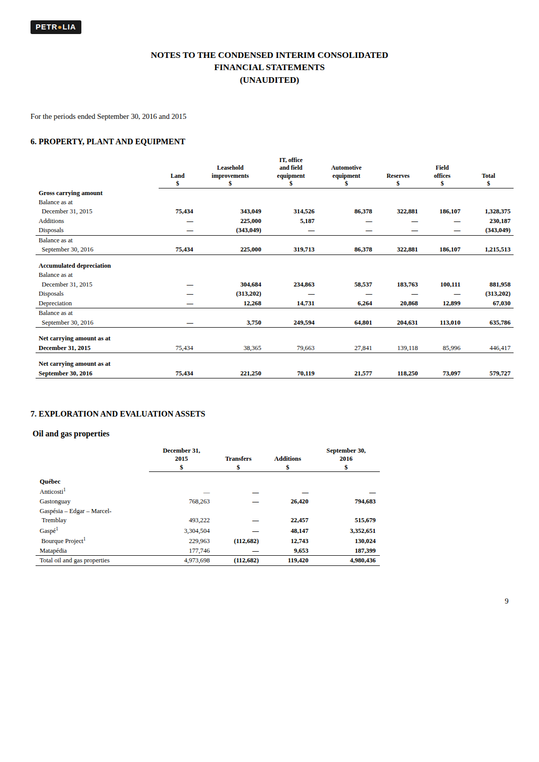PETR●LIA
NOTES TO THE CONDENSED INTERIM CONSOLIDATED
FINANCIAL STATEMENTS
(UNAUDITED)
For the periods ended September 30, 2016 and 2015
6. PROPERTY, PLANT AND EQUIPMENT
| | | | IT, office | | | | |
| --- | --- | --- | --- | --- | --- | --- | --- |
| | | Leasehold | and field | Automotive | | Field | |
| | Land | improvements | equipment | equipment | Reserves | offices | Total |
| | $ | $ | $ | $ | $ | $ | $ |
| Gross carrying amount | |
| Balance as at | |
| December 31, 2015 | 75,434 | 343,049 | 314,526 | 86,378 | 322,881 | 186,107 | 1,328,375 |
| Additions | — | 225,000 | 5,187 | — | — | — | 230,187 |
| Disposals | — | (343,049) | — | — | — | — | (343,049) |
| Balance as at | |
| September 30, 2016 | 75,434 | 225,000 | 319,713 | 86,378 | 322,881 | 186,107 | 1,215,513 |
| Accumulated depreciation | |
| Balance as at | |
| December 31, 2015 | — | 304,684 | 234,863 | 58,537 | 183,763 | 100,111 | 881,958 |
| Disposals | — | (313,202) | — | — | — | — | (313,202) |
| Depreciation | — | 12,268 | 14,731 | 6,264 | 20,868 | 12,899 | 67,030 |
| Balance as at | |
| September 30, 2016 | — | 3,750 | 249,594 | 64,801 | 204,631 | 113,010 | 635,786 |
| Net carrying amount as at | |
| December 31, 2015 | 75,434 | 38,365 | 79,663 | 27,841 | 139,118 | 85,996 | 446,417 |
| Net carrying amount as at | |
| September 30, 2016 | 75,434 | 221,250 | 70,119 | 21,577 | 118,250 | 73,097 | 579,727 |
7. EXPLORATION AND EVALUATION ASSETS
Oil and gas properties
| | December 31, | | | September 30, |
| --- | --- | --- | --- | --- |
| | 2015 | Transfers | Additions | 2016 |
| | $ | $ | $ | $ |
| Québec | |
| Anticosti 1 | — | — | — | — |
| Gastonguay | 768,263 | — | 26,420 | 794,683 |
| Gaspésia – Edgar – Marcel- | |
| Tremblay | 493,222 | — | 22,457 | 515,679 |
| Gaspé 1 | 3,304,504 | — | 48,147 | 3,352,651 |
| Bourque Project 1 | 229,963 | (112,682) | 12,743 | 130,024 |
| Matapédia | 177,746 | — | 9,653 | 187,399 |
| Total oil and gas properties | 4,973,698 | (112,682) | 119,420 | 4,980,436 |
9